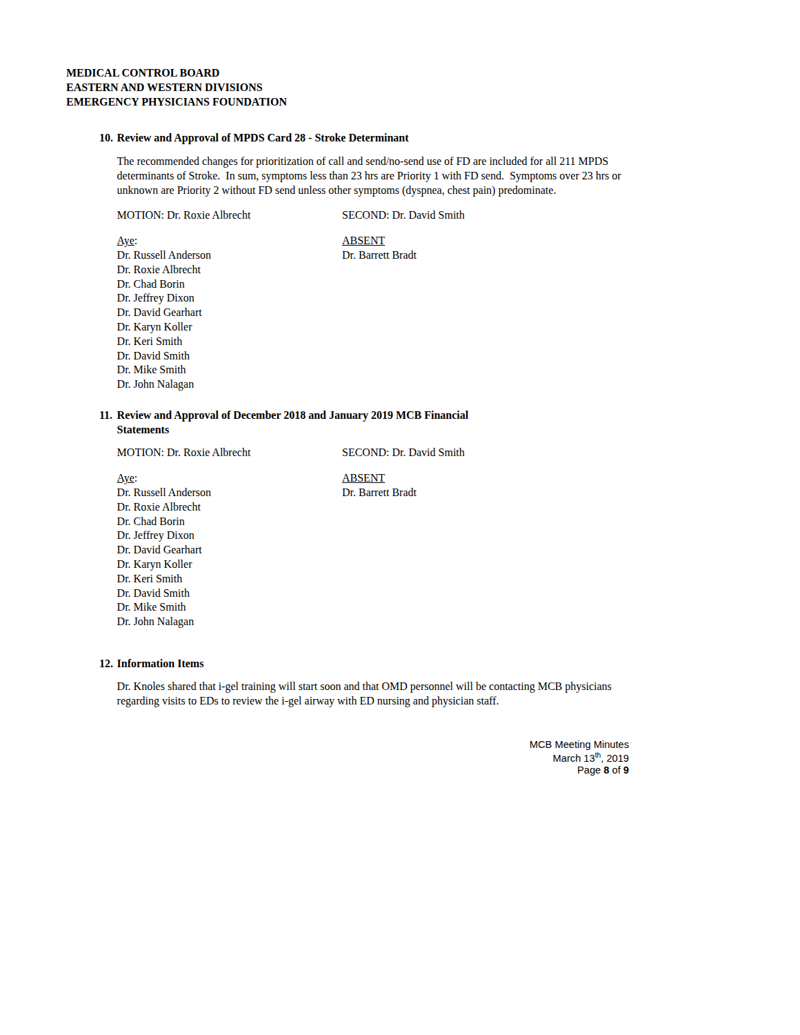MEDICAL CONTROL BOARD
EASTERN AND WESTERN DIVISIONS
EMERGENCY PHYSICIANS FOUNDATION
10. Review and Approval of MPDS Card 28 - Stroke Determinant
The recommended changes for prioritization of call and send/no-send use of FD are included for all 211 MPDS determinants of Stroke. In sum, symptoms less than 23 hrs are Priority 1 with FD send. Symptoms over 23 hrs or unknown are Priority 2 without FD send unless other symptoms (dyspnea, chest pain) predominate.
| MOTION: Dr. Roxie Albrecht | SECOND: Dr. David Smith |
| Aye : | ABSENT |
| Dr. Russell Anderson | Dr. Barrett Bradt |
| Dr. Roxie Albrecht | |
| Dr. Chad Borin | |
| Dr. Jeffrey Dixon | |
| Dr. David Gearhart | |
| Dr. Karyn Koller | |
| Dr. Keri Smith | |
| Dr. David Smith | |
| Dr. Mike Smith | |
| Dr. John Nalagan | |
11. Review and Approval of December 2018 and January 2019 MCB Financial
Statements
| MOTION: Dr. Roxie Albrecht | SECOND: Dr. David Smith |
| Aye : | ABSENT |
| Dr. Russell Anderson | Dr. Barrett Bradt |
| Dr. Roxie Albrecht | |
| Dr. Chad Borin | |
| Dr. Jeffrey Dixon | |
| Dr. David Gearhart | |
| Dr. Karyn Koller | |
| Dr. Keri Smith | |
| Dr. David Smith | |
| Dr. Mike Smith | |
| Dr. John Nalagan | |
12. Information Items
Dr. Knoles shared that i-gel training will start soon and that OMD personnel will be contacting MCB physicians regarding visits to EDs to review the i-gel airway with ED nursing and physician staff.
MCB Meeting Minutes
March 13th, 2019
Page 8 of 9